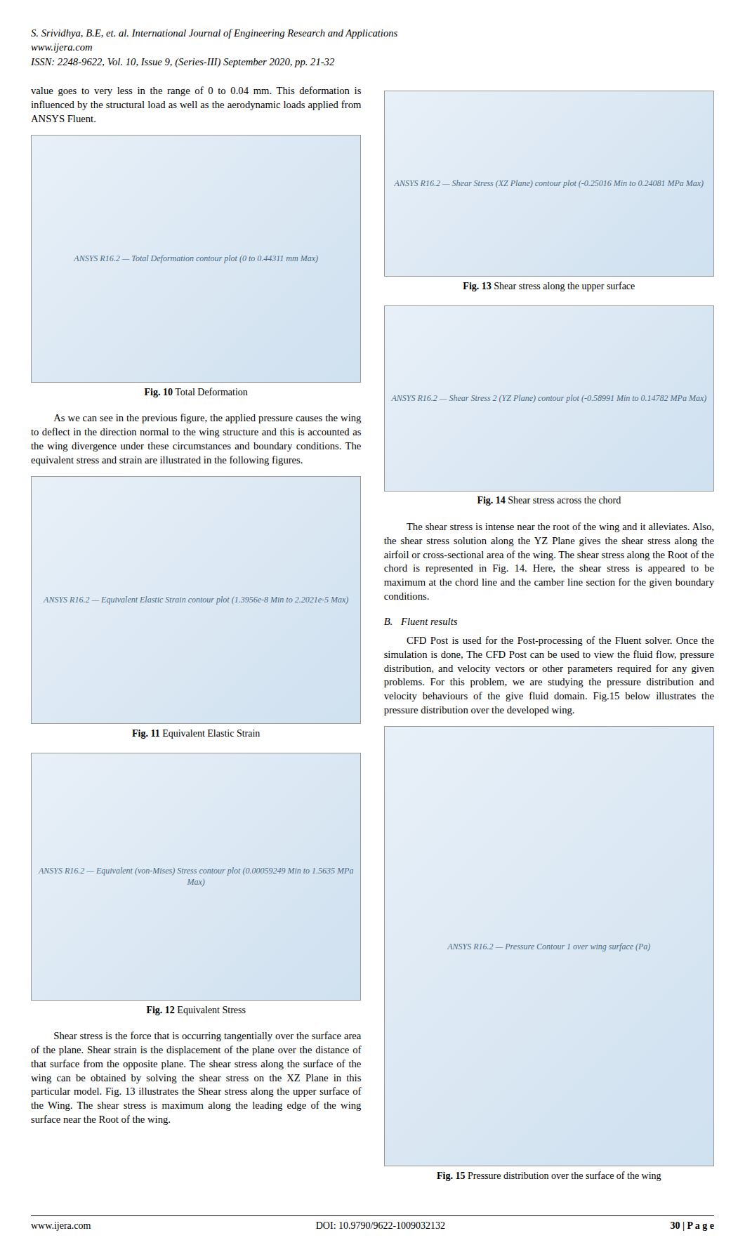S. Srividhya, B.E, et. al. International Journal of Engineering Research and Applications
www.ijera.com
ISSN: 2248-9622, Vol. 10, Issue 9, (Series-III) September 2020, pp. 21-32
value goes to very less in the range of 0 to 0.04 mm. This deformation is influenced by the structural load as well as the aerodynamic loads applied from ANSYS Fluent.
ANSYS R16.2 — Total Deformation contour plot (0 to 0.44311 mm Max)
Fig. 10 Total Deformation
As we can see in the previous figure, the applied pressure causes the wing to deflect in the direction normal to the wing structure and this is accounted as the wing divergence under these circumstances and boundary conditions. The equivalent stress and strain are illustrated in the following figures.
ANSYS R16.2 — Equivalent Elastic Strain contour plot (1.3956e-8 Min to 2.2021e-5 Max)
Fig. 11 Equivalent Elastic Strain
ANSYS R16.2 — Equivalent (von-Mises) Stress contour plot (0.00059249 Min to 1.5635 MPa Max)
Fig. 12 Equivalent Stress
Shear stress is the force that is occurring tangentially over the surface area of the plane. Shear strain is the displacement of the plane over the distance of that surface from the opposite plane. The shear stress along the surface of the wing can be obtained by solving the shear stress on the XZ Plane in this particular model. Fig. 13 illustrates the Shear stress along the upper surface of the Wing. The shear stress is maximum along the leading edge of the wing surface near the Root of the wing.
ANSYS R16.2 — Shear Stress (XZ Plane) contour plot (-0.25016 Min to 0.24081 MPa Max)
Fig. 13 Shear stress along the upper surface
ANSYS R16.2 — Shear Stress 2 (YZ Plane) contour plot (-0.58991 Min to 0.14782 MPa Max)
Fig. 14 Shear stress across the chord
The shear stress is intense near the root of the wing and it alleviates. Also, the shear stress solution along the YZ Plane gives the shear stress along the airfoil or cross-sectional area of the wing. The shear stress along the Root of the chord is represented in Fig. 14. Here, the shear stress is appeared to be maximum at the chord line and the camber line section for the given boundary conditions.
B. Fluent results
CFD Post is used for the Post-processing of the Fluent solver. Once the simulation is done, The CFD Post can be used to view the fluid flow, pressure distribution, and velocity vectors or other parameters required for any given problems. For this problem, we are studying the pressure distribution and velocity behaviours of the give fluid domain. Fig.15 below illustrates the pressure distribution over the developed wing.
ANSYS R16.2 — Pressure Contour 1 over wing surface (Pa)
Fig. 15 Pressure distribution over the surface of the wing
www.ijera.com DOI: 10.9790/9622-1009032132 30 | P a g e